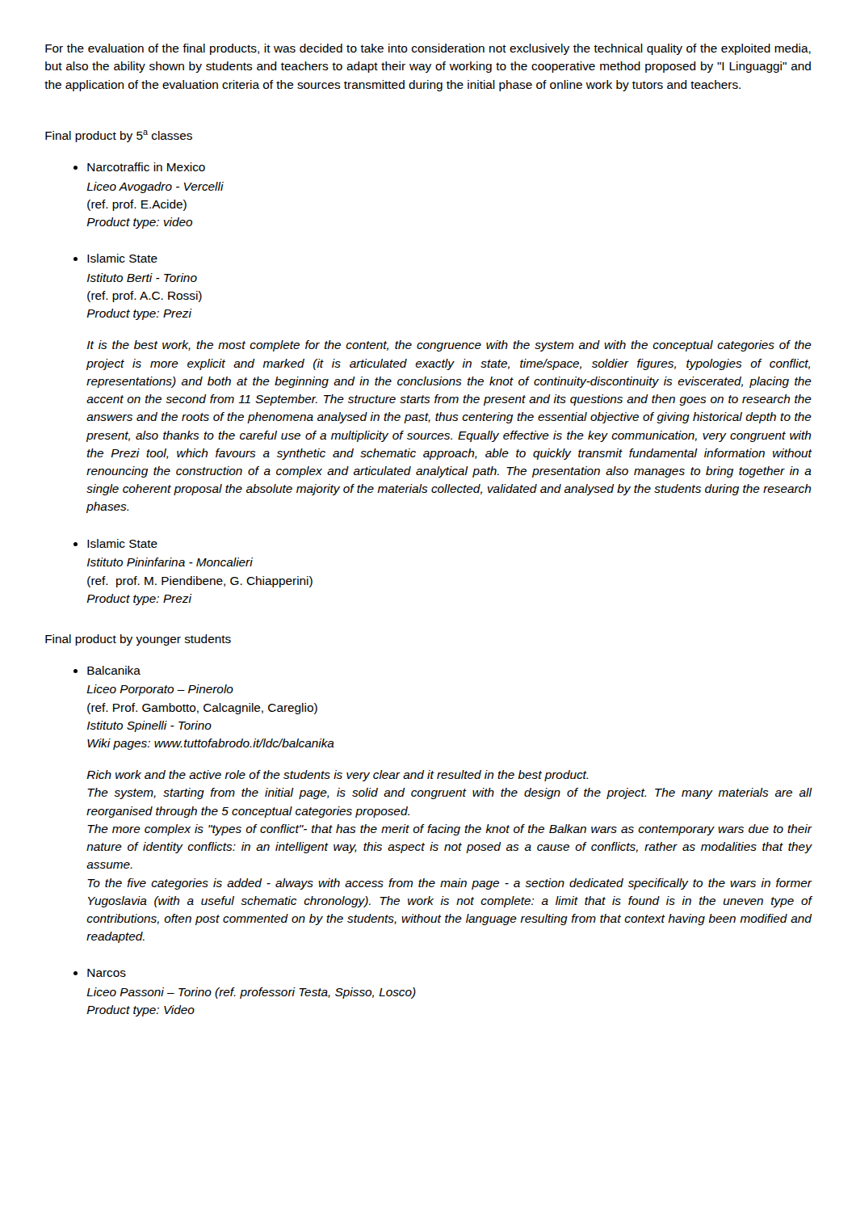For the evaluation of the final products, it was decided to take into consideration not exclusively the technical quality of the exploited media, but also the ability shown by students and teachers to adapt their way of working to the cooperative method proposed by "I Linguaggi" and the application of the evaluation criteria of the sources transmitted during the initial phase of online work by tutors and teachers.
Final product by 5a classes
Narcotraffic in Mexico Liceo Avogadro - Vercelli (ref. prof. E.Acide)
Product type: video
Islamic State Istituto Berti - Torino (ref. prof. A.C. Rossi)
Product type: Prezi
It is the best work, the most complete for the content, the congruence with the system and with the conceptual categories of the project is more explicit and marked (it is articulated exactly in state, time/space, soldier figures, typologies of conflict, representations) and both at the beginning and in the conclusions the knot of continuity-discontinuity is eviscerated, placing the accent on the second from 11 September. The structure starts from the present and its questions and then goes on to research the answers and the roots of the phenomena analysed in the past, thus centering the essential objective of giving historical depth to the present, also thanks to the careful use of a multiplicity of sources. Equally effective is the key communication, very congruent with the Prezi tool, which favours a synthetic and schematic approach, able to quickly transmit fundamental information without renouncing the construction of a complex and articulated analytical path. The presentation also manages to bring together in a single coherent proposal the absolute majority of the materials collected, validated and analysed by the students during the research phases.
Islamic State Istituto Pininfarina - Moncalieri (ref. prof. M. Piendibene, G. Chiapperini)
Product type: Prezi
Final product by younger students
Balcanika Liceo Porporato – Pinerolo (ref. Prof. Gambotto, Calcagnile, Careglio)
Istituto Spinelli - Torino Wiki pages: www.tuttofabrodo.it/ldc/balcanika
Rich work and the active role of the students is very clear and it resulted in the best product.
The system, starting from the initial page, is solid and congruent with the design of the project. The many materials are all reorganised through the 5 conceptual categories proposed.
The more complex is "types of conflict"- that has the merit of facing the knot of the Balkan wars as contemporary wars due to their nature of identity conflicts: in an intelligent way, this aspect is not posed as a cause of conflicts, rather as modalities that they assume.
To the five categories is added - always with access from the main page - a section dedicated specifically to the wars in former Yugoslavia (with a useful schematic chronology). The work is not complete: a limit that is found is in the uneven type of contributions, often post commented on by the students, without the language resulting from that context having been modified and readapted.
Narcos Liceo Passoni – Torino (ref. professori Testa, Spisso, Losco) Product type: Video